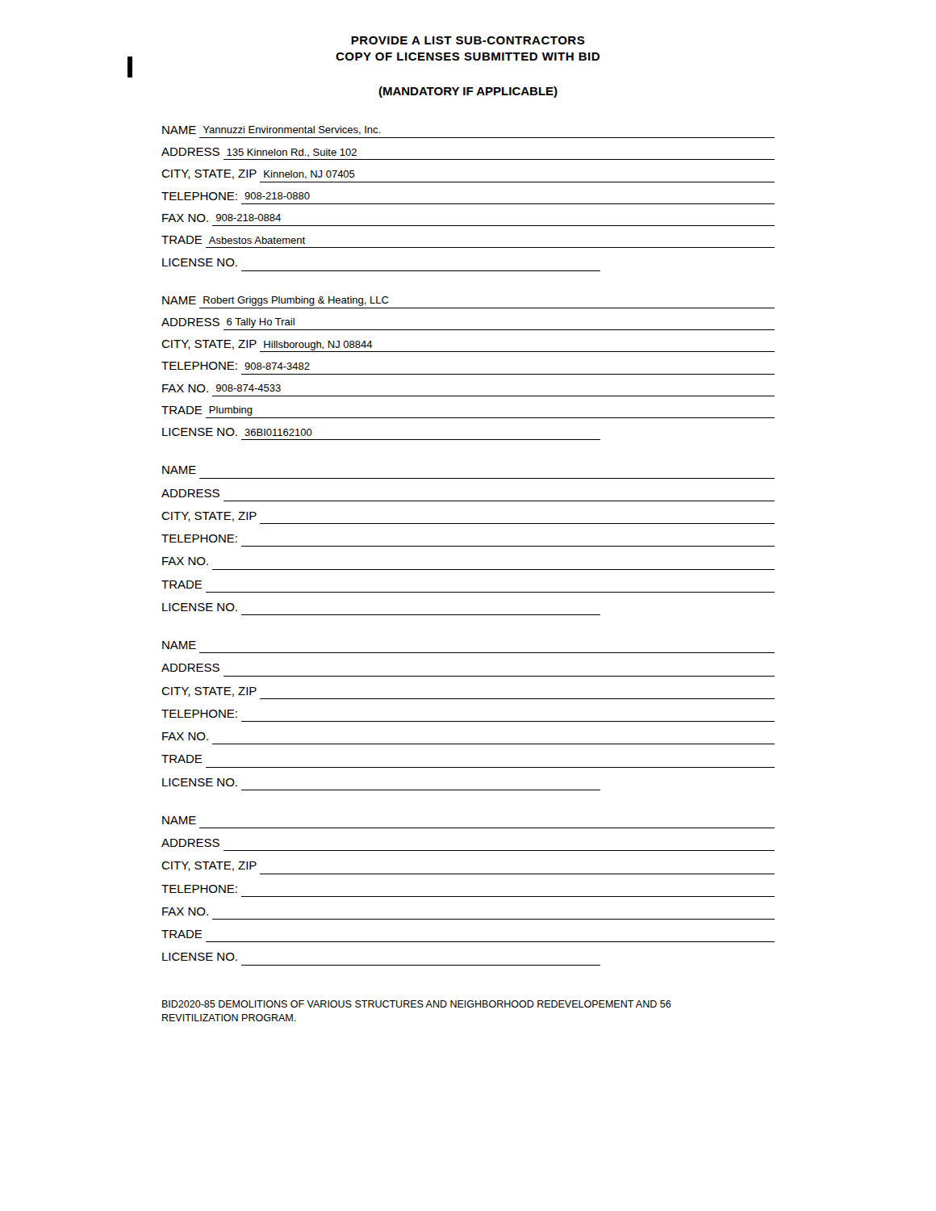PROVIDE A LIST SUB-CONTRACTORS
COPY OF LICENSES SUBMITTED WITH BID
(MANDATORY IF APPLICABLE)
NAME Yannuzzi Environmental Services, Inc.
ADDRESS 135 Kinnelon Rd., Suite 102
CITY, STATE, ZIP Kinnelon, NJ 07405
TELEPHONE: 908-218-0880
FAX NO. 908-218-0884
TRADE Asbestos Abatement
LICENSE NO.
NAME Robert Griggs Plumbing & Heating, LLC
ADDRESS 6 Tally Ho Trail
CITY, STATE, ZIP Hillsborough, NJ 08844
TELEPHONE: 908-874-3482
FAX NO. 908-874-4533
TRADE Plumbing
LICENSE NO. 36BI01162100
NAME
ADDRESS
CITY, STATE, ZIP
TELEPHONE:
FAX NO.
TRADE
LICENSE NO.
NAME
ADDRESS
CITY, STATE, ZIP
TELEPHONE:
FAX NO.
TRADE
LICENSE NO.
NAME
ADDRESS
CITY, STATE, ZIP
TELEPHONE:
FAX NO.
TRADE
LICENSE NO.
BID2020-85 DEMOLITIONS OF VARIOUS STRUCTURES AND NEIGHBORHOOD REDEVELOPEMENT AND 56
REVITILIZATION PROGRAM.